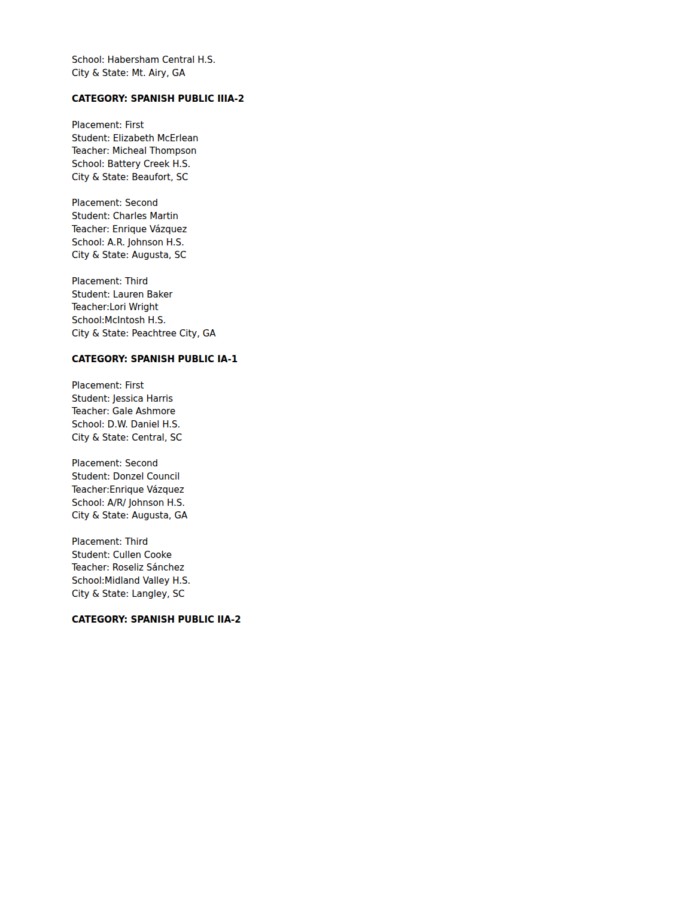School: Habersham Central H.S.
City & State: Mt. Airy, GA
CATEGORY: SPANISH PUBLIC IIIA-2
Placement: First
Student: Elizabeth McErlean
Teacher: Micheal Thompson
School: Battery Creek H.S.
City & State: Beaufort, SC
Placement: Second
Student: Charles Martin
Teacher: Enrique Vázquez
School: A.R. Johnson H.S.
City & State: Augusta, SC
Placement: Third
Student: Lauren Baker
Teacher:Lori Wright
School:McIntosh H.S.
City & State: Peachtree City, GA
CATEGORY: SPANISH PUBLIC IA-1
Placement: First
Student: Jessica Harris
Teacher: Gale Ashmore
School: D.W. Daniel H.S.
City & State: Central, SC
Placement: Second
Student: Donzel Council
Teacher:Enrique Vázquez
School: A/R/ Johnson H.S.
City & State: Augusta, GA
Placement: Third
Student: Cullen Cooke
Teacher: Roseliz Sánchez
School:Midland Valley H.S.
City & State: Langley, SC
CATEGORY: SPANISH PUBLIC IIA-2